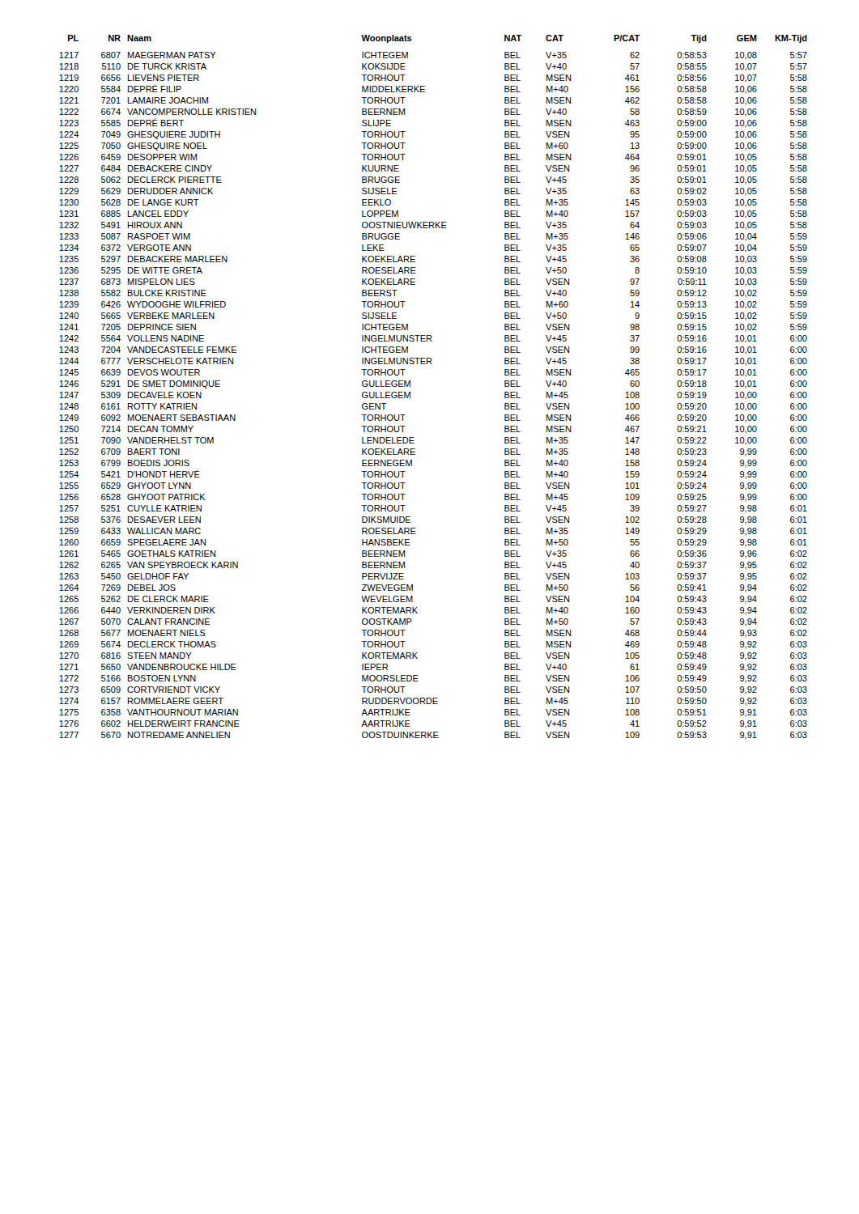| PL | NR | Naam | Woonplaats | NAT | CAT | P/CAT | Tijd | GEM | KM-Tijd |
| --- | --- | --- | --- | --- | --- | --- | --- | --- | --- |
| 1217 | 6807 | MAEGERMAN PATSY | ICHTEGEM | BEL | V+35 | 62 | 0:58:53 | 10,08 | 5:57 |
| 1218 | 5110 | DE TURCK KRISTA | KOKSIJDE | BEL | V+40 | 57 | 0:58:55 | 10,07 | 5:57 |
| 1219 | 6656 | LIEVENS PIETER | TORHOUT | BEL | MSEN | 461 | 0:58:56 | 10,07 | 5:58 |
| 1220 | 5584 | DEPRÉ FILIP | MIDDELKERKE | BEL | M+40 | 156 | 0:58:58 | 10,06 | 5:58 |
| 1221 | 7201 | LAMAIRE JOACHIM | TORHOUT | BEL | MSEN | 462 | 0:58:58 | 10,06 | 5:58 |
| 1222 | 6674 | VANCOMPERNOLLE KRISTIEN | BEERNEM | BEL | V+40 | 58 | 0:58:59 | 10,06 | 5:58 |
| 1223 | 5585 | DEPRÉ BERT | SLIJPE | BEL | MSEN | 463 | 0:59:00 | 10,06 | 5:58 |
| 1224 | 7049 | GHESQUIERE JUDITH | TORHOUT | BEL | VSEN | 95 | 0:59:00 | 10,06 | 5:58 |
| 1225 | 7050 | GHESQUIRE NOEL | TORHOUT | BEL | M+60 | 13 | 0:59:00 | 10,06 | 5:58 |
| 1226 | 6459 | DESOPPER WIM | TORHOUT | BEL | MSEN | 464 | 0:59:01 | 10,05 | 5:58 |
| 1227 | 6484 | DEBACKERE CINDY | KUURNE | BEL | VSEN | 96 | 0:59:01 | 10,05 | 5:58 |
| 1228 | 5062 | DECLERCK PIERETTE | BRUGGE | BEL | V+45 | 35 | 0:59:01 | 10,05 | 5:58 |
| 1229 | 5629 | DERUDDER ANNICK | SIJSELE | BEL | V+35 | 63 | 0:59:02 | 10,05 | 5:58 |
| 1230 | 5628 | DE LANGE KURT | EEKLO | BEL | M+35 | 145 | 0:59:03 | 10,05 | 5:58 |
| 1231 | 6885 | LANCEL EDDY | LOPPEM | BEL | M+40 | 157 | 0:59:03 | 10,05 | 5:58 |
| 1232 | 5491 | HIROUX ANN | OOSTNIEUWKERKE | BEL | V+35 | 64 | 0:59:03 | 10,05 | 5:58 |
| 1233 | 5087 | RASPOET WIM | BRUGGE | BEL | M+35 | 146 | 0:59:06 | 10,04 | 5:59 |
| 1234 | 6372 | VERGOTE ANN | LEKE | BEL | V+35 | 65 | 0:59:07 | 10,04 | 5:59 |
| 1235 | 5297 | DEBACKERE MARLEEN | KOEKELARE | BEL | V+45 | 36 | 0:59:08 | 10,03 | 5:59 |
| 1236 | 5295 | DE WITTE GRETA | ROESELARE | BEL | V+50 | 8 | 0:59:10 | 10,03 | 5:59 |
| 1237 | 6873 | MISPELON LIES | KOEKELARE | BEL | VSEN | 97 | 0:59:11 | 10,03 | 5:59 |
| 1238 | 5582 | BULCKE KRISTINE | BEERST | BEL | V+40 | 59 | 0:59:12 | 10,02 | 5:59 |
| 1239 | 6426 | WYDOOGHE WILFRIED | TORHOUT | BEL | M+60 | 14 | 0:59:13 | 10,02 | 5:59 |
| 1240 | 5665 | VERBEKE MARLEEN | SIJSELE | BEL | V+50 | 9 | 0:59:15 | 10,02 | 5:59 |
| 1241 | 7205 | DEPRINCE SIEN | ICHTEGEM | BEL | VSEN | 98 | 0:59:15 | 10,02 | 5:59 |
| 1242 | 5564 | VOLLENS NADINE | INGELMUNSTER | BEL | V+45 | 37 | 0:59:16 | 10,01 | 6:00 |
| 1243 | 7204 | VANDECASTEELE FEMKE | ICHTEGEM | BEL | VSEN | 99 | 0:59:16 | 10,01 | 6:00 |
| 1244 | 6777 | VERSCHELOTE KATRIEN | INGELMUNSTER | BEL | V+45 | 38 | 0:59:17 | 10,01 | 6:00 |
| 1245 | 6639 | DEVOS WOUTER | TORHOUT | BEL | MSEN | 465 | 0:59:17 | 10,01 | 6:00 |
| 1246 | 5291 | DE SMET DOMINIQUE | GULLEGEM | BEL | V+40 | 60 | 0:59:18 | 10,01 | 6:00 |
| 1247 | 5309 | DECAVELE KOEN | GULLEGEM | BEL | M+45 | 108 | 0:59:19 | 10,00 | 6:00 |
| 1248 | 6161 | ROTTY KATRIEN | GENT | BEL | VSEN | 100 | 0:59:20 | 10,00 | 6:00 |
| 1249 | 6092 | MOENAERT SEBASTIAAN | TORHOUT | BEL | MSEN | 466 | 0:59:20 | 10,00 | 6:00 |
| 1250 | 7214 | DECAN TOMMY | TORHOUT | BEL | MSEN | 467 | 0:59:21 | 10,00 | 6:00 |
| 1251 | 7090 | VANDERHELST TOM | LENDELEDE | BEL | M+35 | 147 | 0:59:22 | 10,00 | 6:00 |
| 1252 | 6709 | BAERT TONI | KOEKELARE | BEL | M+35 | 148 | 0:59:23 | 9,99 | 6:00 |
| 1253 | 6799 | BOEDIS JORIS | EERNEGEM | BEL | M+40 | 158 | 0:59:24 | 9,99 | 6:00 |
| 1254 | 5421 | D'HONDT HERVÉ | TORHOUT | BEL | M+40 | 159 | 0:59:24 | 9,99 | 6:00 |
| 1255 | 6529 | GHYOOT LYNN | TORHOUT | BEL | VSEN | 101 | 0:59:24 | 9,99 | 6:00 |
| 1256 | 6528 | GHYOOT PATRICK | TORHOUT | BEL | M+45 | 109 | 0:59:25 | 9,99 | 6:00 |
| 1257 | 5251 | CUYLLE KATRIEN | TORHOUT | BEL | V+45 | 39 | 0:59:27 | 9,98 | 6:01 |
| 1258 | 5376 | DESAEVER LEEN | DIKSMUIDE | BEL | VSEN | 102 | 0:59:28 | 9,98 | 6:01 |
| 1259 | 6433 | WALLICAN MARC | ROESELARE | BEL | M+35 | 149 | 0:59:29 | 9,98 | 6:01 |
| 1260 | 6659 | SPEGELAERE JAN | HANSBEKE | BEL | M+50 | 55 | 0:59:29 | 9,98 | 6:01 |
| 1261 | 5465 | GOETHALS KATRIEN | BEERNEM | BEL | V+35 | 66 | 0:59:36 | 9,96 | 6:02 |
| 1262 | 6265 | VAN SPEYBROECK KARIN | BEERNEM | BEL | V+45 | 40 | 0:59:37 | 9,95 | 6:02 |
| 1263 | 5450 | GELDHOF FAY | PERVIJZE | BEL | VSEN | 103 | 0:59:37 | 9,95 | 6:02 |
| 1264 | 7269 | DEBEL JOS | ZWEVEGEM | BEL | M+50 | 56 | 0:59:41 | 9,94 | 6:02 |
| 1265 | 5262 | DE CLERCK MARIE | WEVELGEM | BEL | VSEN | 104 | 0:59:43 | 9,94 | 6:02 |
| 1266 | 6440 | VERKINDEREN DIRK | KORTEMARK | BEL | M+40 | 160 | 0:59:43 | 9,94 | 6:02 |
| 1267 | 5070 | CALANT FRANCINE | OOSTKAMP | BEL | M+50 | 57 | 0:59:43 | 9,94 | 6:02 |
| 1268 | 5677 | MOENAERT NIELS | TORHOUT | BEL | MSEN | 468 | 0:59:44 | 9,93 | 6:02 |
| 1269 | 5674 | DECLERCK THOMAS | TORHOUT | BEL | MSEN | 469 | 0:59:48 | 9,92 | 6:03 |
| 1270 | 6816 | STEEN MANDY | KORTEMARK | BEL | VSEN | 105 | 0:59:48 | 9,92 | 6:03 |
| 1271 | 5650 | VANDENBROUCKE HILDE | IEPER | BEL | V+40 | 61 | 0:59:49 | 9,92 | 6:03 |
| 1272 | 5166 | BOSTOEN LYNN | MOORSLEDE | BEL | VSEN | 106 | 0:59:49 | 9,92 | 6:03 |
| 1273 | 6509 | CORTVRIENDT VICKY | TORHOUT | BEL | VSEN | 107 | 0:59:50 | 9,92 | 6:03 |
| 1274 | 6157 | ROMMELAERE GEERT | RUDDERVOORDE | BEL | M+45 | 110 | 0:59:50 | 9,92 | 6:03 |
| 1275 | 6358 | VANTHOURNOUT MARIAN | AARTRIJKE | BEL | VSEN | 108 | 0:59:51 | 9,91 | 6:03 |
| 1276 | 6602 | HELDERWEIRT FRANCINE | AARTRIJKE | BEL | V+45 | 41 | 0:59:52 | 9,91 | 6:03 |
| 1277 | 5670 | NOTREDAME ANNELIEN | OOSTDUINKERKE | BEL | VSEN | 109 | 0:59:53 | 9,91 | 6:03 |